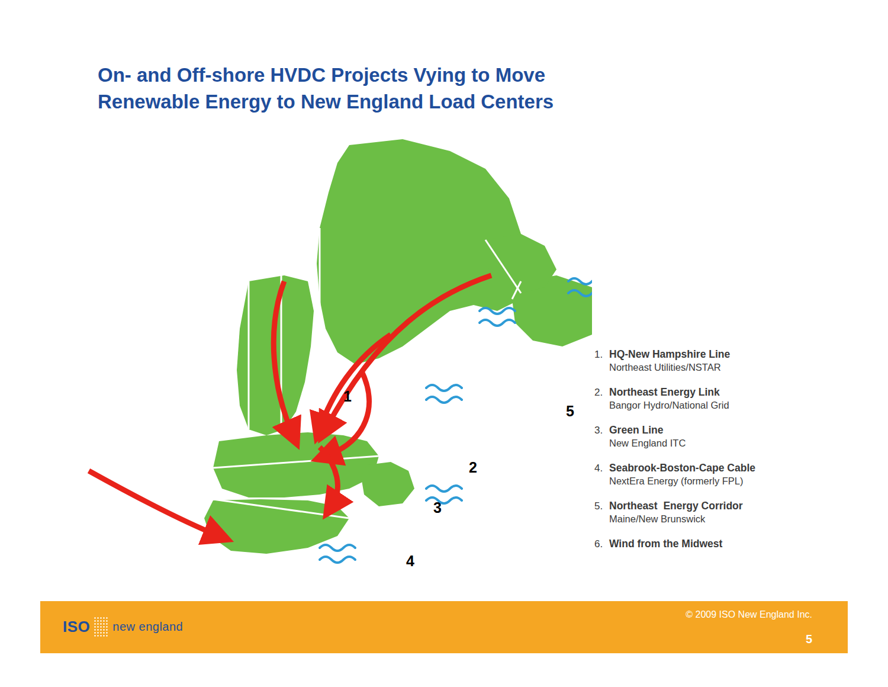On- and Off-shore HVDC Projects Vying to Move
Renewable Energy to New England Load Centers
1 2 3 4 5 6
HQ-New Hampshire Line Northeast Utilities/NSTAR
Northeast Energy Link Bangor Hydro/National Grid
Green Line New England ITC
Seabrook-Boston-Cape Cable NextEra Energy (formerly FPL)
Northeast Energy Corridor Maine/New Brunswick
Wind from the Midwest
ISO new england
© 2009 ISO New England Inc.
5